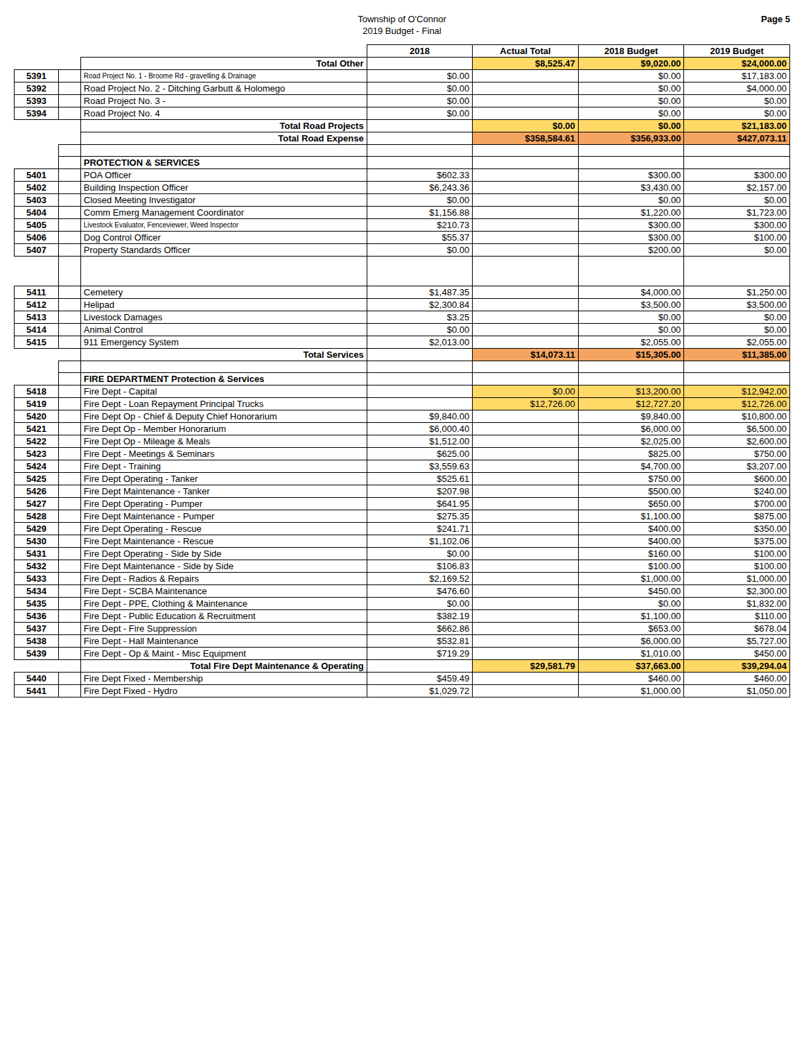Page 5
Township of O'Connor
2019 Budget - Final
| | | | 2018 | Actual Total | 2018 Budget | 2019 Budget |
| --- | --- | --- | --- | --- | --- | --- |
| | | Total Other | | $8,525.47 | $9,020.00 | $24,000.00 |
| 5391 | | Road Project No. 1 - Broome Rd - gravelling & Drainage | $0.00 | | $0.00 | $17,183.00 |
| 5392 | | Road Project No. 2 - Ditching Garbutt & Holomego | $0.00 | | $0.00 | $4,000.00 |
| 5393 | | Road Project No. 3 - | $0.00 | | $0.00 | $0.00 |
| 5394 | | Road Project No. 4 | $0.00 | | $0.00 | $0.00 |
| | | Total Road Projects | | $0.00 | $0.00 | $21,183.00 |
| | | Total Road Expense | | $358,584.61 | $356,933.00 | $427,073.11 |
| | | PROTECTION & SERVICES | | | | |
| 5401 | | POA Officer | $602.33 | | $300.00 | $300.00 |
| 5402 | | Building Inspection Officer | $6,243.36 | | $3,430.00 | $2,157.00 |
| 5403 | | Closed Meeting Investigator | $0.00 | | $0.00 | $0.00 |
| 5404 | | Comm Emerg Management Coordinator | $1,156.88 | | $1,220.00 | $1,723.00 |
| 5405 | | Livestock Evaluator, Fenceviewer, Weed Inspector | $210.73 | | $300.00 | $300.00 |
| 5406 | | Dog Control Officer | $55.37 | | $300.00 | $100.00 |
| 5407 | | Property Standards Officer | $0.00 | | $200.00 | $0.00 |
| 5411 | | Cemetery | $1,487.35 | | $4,000.00 | $1,250.00 |
| 5412 | | Helipad | $2,300.84 | | $3,500.00 | $3,500.00 |
| 5413 | | Livestock Damages | $3.25 | | $0.00 | $0.00 |
| 5414 | | Animal Control | $0.00 | | $0.00 | $0.00 |
| 5415 | | 911 Emergency System | $2,013.00 | | $2,055.00 | $2,055.00 |
| | | Total Services | | $14,073.11 | $15,305.00 | $11,385.00 |
| | | FIRE DEPARTMENT Protection & Services | | | | |
| 5418 | | Fire Dept - Capital | | $0.00 | $13,200.00 | $12,942.00 |
| 5419 | | Fire Dept - Loan Repayment Principal Trucks | | $12,726.00 | $12,727.20 | $12,726.00 |
| 5420 | | Fire Dept Op - Chief & Deputy Chief Honorarium | $9,840.00 | | $9,840.00 | $10,800.00 |
| 5421 | | Fire Dept Op - Member Honorarium | $6,000.40 | | $6,000.00 | $6,500.00 |
| 5422 | | Fire Dept Op - Mileage & Meals | $1,512.00 | | $2,025.00 | $2,600.00 |
| 5423 | | Fire Dept - Meetings & Seminars | $625.00 | | $825.00 | $750.00 |
| 5424 | | Fire Dept - Training | $3,559.63 | | $4,700.00 | $3,207.00 |
| 5425 | | Fire Dept Operating - Tanker | $525.61 | | $750.00 | $600.00 |
| 5426 | | Fire Dept Maintenance - Tanker | $207.98 | | $500.00 | $240.00 |
| 5427 | | Fire Dept Operating - Pumper | $641.95 | | $650.00 | $700.00 |
| 5428 | | Fire Dept Maintenance - Pumper | $275.35 | | $1,100.00 | $875.00 |
| 5429 | | Fire Dept Operating - Rescue | $241.71 | | $400.00 | $350.00 |
| 5430 | | Fire Dept Maintenance - Rescue | $1,102.06 | | $400.00 | $375.00 |
| 5431 | | Fire Dept Operating - Side by Side | $0.00 | | $160.00 | $100.00 |
| 5432 | | Fire Dept Maintenance - Side by Side | $106.83 | | $100.00 | $100.00 |
| 5433 | | Fire Dept - Radios & Repairs | $2,169.52 | | $1,000.00 | $1,000.00 |
| 5434 | | Fire Dept - SCBA Maintenance | $476.60 | | $450.00 | $2,300.00 |
| 5435 | | Fire Dept - PPE, Clothing & Maintenance | $0.00 | | $0.00 | $1,832.00 |
| 5436 | | Fire Dept - Public Education & Recruitment | $382.19 | | $1,100.00 | $110.00 |
| 5437 | | Fire Dept - Fire Suppression | $662.86 | | $653.00 | $678.04 |
| 5438 | | Fire Dept - Hall Maintenance | $532.81 | | $6,000.00 | $5,727.00 |
| 5439 | | Fire Dept - Op & Maint - Misc Equipment | $719.29 | | $1,010.00 | $450.00 |
| | | Total Fire Dept Maintenance & Operating | | $29,581.79 | $37,663.00 | $39,294.04 |
| 5440 | | Fire Dept Fixed - Membership | $459.49 | | $460.00 | $460.00 |
| 5441 | | Fire Dept Fixed - Hydro | $1,029.72 | | $1,000.00 | $1,050.00 |